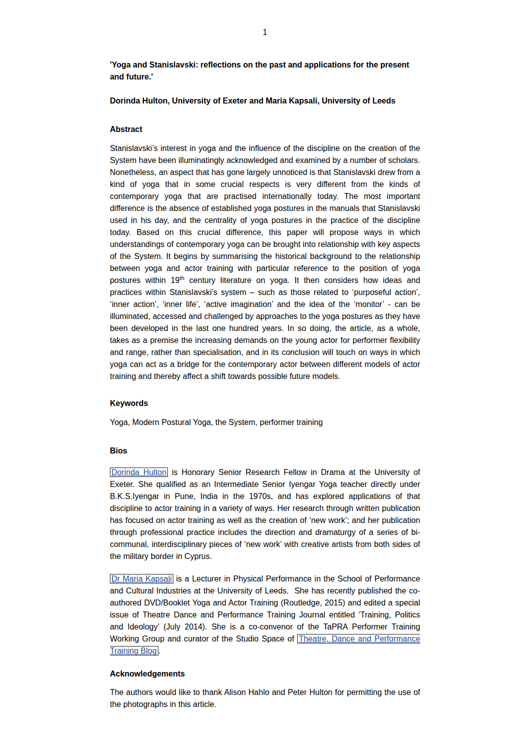1
'Yoga and Stanislavski: reflections on the past and applications for the present and future.'
Dorinda Hulton, University of Exeter and Maria Kapsali, University of Leeds
Abstract
Stanislavski’s interest in yoga and the influence of the discipline on the creation of the System have been illuminatingly acknowledged and examined by a number of scholars. Nonetheless, an aspect that has gone largely unnoticed is that Stanislavski drew from a kind of yoga that in some crucial respects is very different from the kinds of contemporary yoga that are practised internationally today. The most important difference is the absence of established yoga postures in the manuals that Stanislavski used in his day, and the centrality of yoga postures in the practice of the discipline today. Based on this crucial difference, this paper will propose ways in which understandings of contemporary yoga can be brought into relationship with key aspects of the System. It begins by summarising the historical background to the relationship between yoga and actor training with particular reference to the position of yoga postures within 19th century literature on yoga. It then considers how ideas and practices within Stanislavski’s system – such as those related to ‘purposeful action’, ‘inner action’, ‘inner life’, ‘active imagination’ and the idea of the ‘monitor’ - can be illuminated, accessed and challenged by approaches to the yoga postures as they have been developed in the last one hundred years. In so doing, the article, as a whole, takes as a premise the increasing demands on the young actor for performer flexibility and range, rather than specialisation, and in its conclusion will touch on ways in which yoga can act as a bridge for the contemporary actor between different models of actor training and thereby affect a shift towards possible future models.
Keywords
Yoga, Modern Postural Yoga, the System, performer training
Bios
Dorinda Hulton is Honorary Senior Research Fellow in Drama at the University of Exeter. She qualified as an Intermediate Senior Iyengar Yoga teacher directly under B.K.S.Iyengar in Pune, India in the 1970s, and has explored applications of that discipline to actor training in a variety of ways. Her research through written publication has focused on actor training as well as the creation of ‘new work’; and her publication through professional practice includes the direction and dramaturgy of a series of bi-communal, interdisciplinary pieces of ‘new work’ with creative artists from both sides of the military border in Cyprus.
Dr Maria Kapsali is a Lecturer in Physical Performance in the School of Performance and Cultural Industries at the University of Leeds. She has recently published the co-authored DVD/Booklet Yoga and Actor Training (Routledge, 2015) and edited a special issue of Theatre Dance and Performance Training Journal entitled ‘Training, Politics and Ideology’ (July 2014). She is a co-convenor of the TaPRA Performer Training Working Group and curator of the Studio Space of Theatre, Dance and Performance Training Blog.
Acknowledgements
The authors would like to thank Alison Hahlo and Peter Hulton for permitting the use of the photographs in this article.